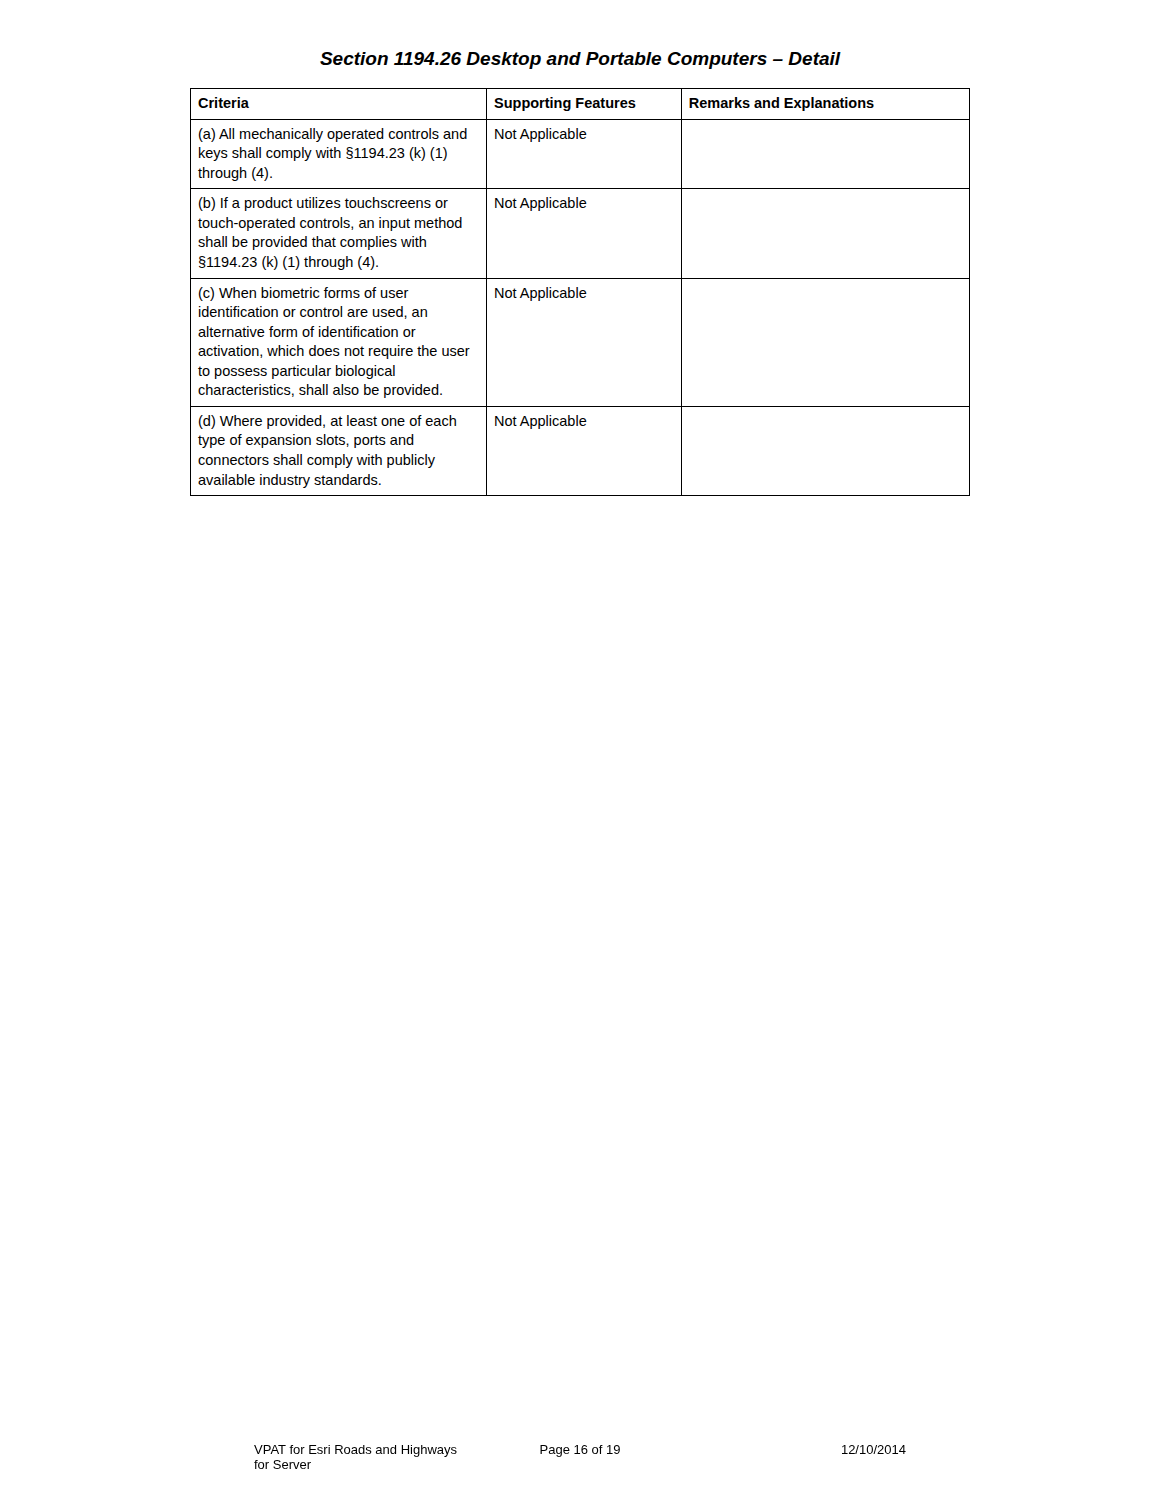Section 1194.26 Desktop and Portable Computers – Detail
| Criteria | Supporting Features | Remarks and Explanations |
| --- | --- | --- |
| (a) All mechanically operated controls and keys shall comply with §1194.23 (k) (1) through (4). | Not Applicable | |
| (b) If a product utilizes touchscreens or touch-operated controls, an input method shall be provided that complies with §1194.23 (k) (1) through (4). | Not Applicable | |
| (c) When biometric forms of user identification or control are used, an alternative form of identification or activation, which does not require the user to possess particular biological characteristics, shall also be provided. | Not Applicable | |
| (d) Where provided, at least one of each type of expansion slots, ports and connectors shall comply with publicly available industry standards. | Not Applicable | |
VPAT for Esri Roads and Highways for Server
Page 16 of 19
12/10/2014